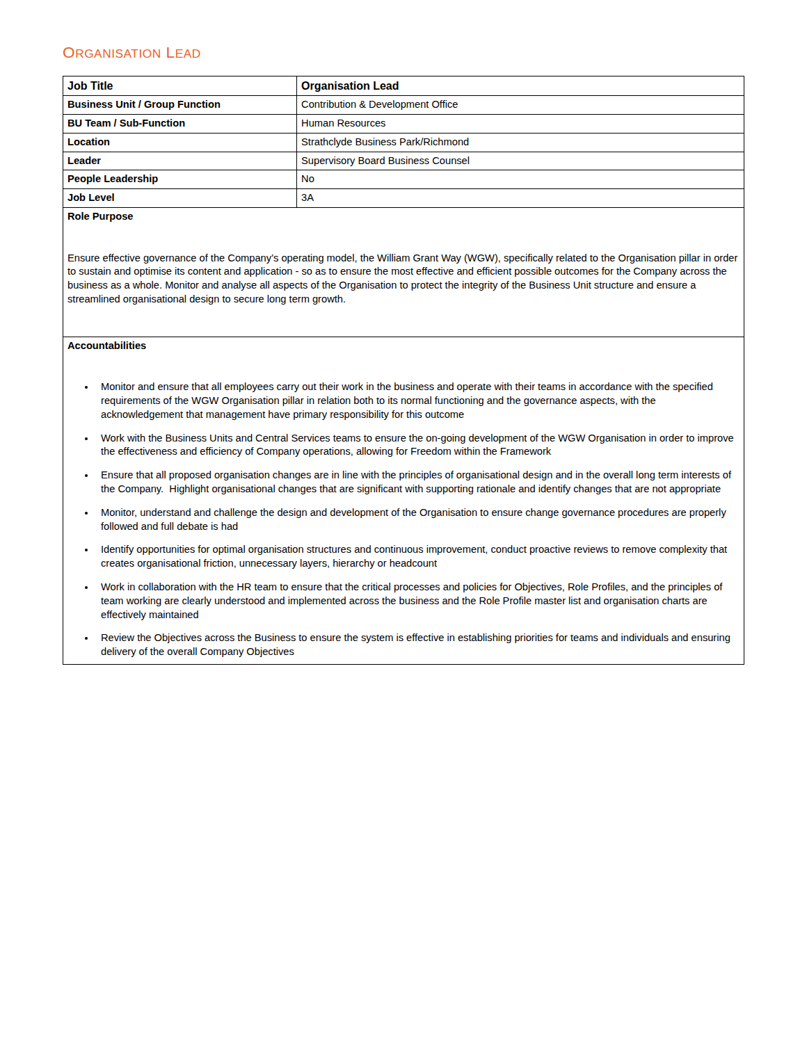ORGANISATION LEAD
| Job Title | Organisation Lead |
| Business Unit / Group Function | Contribution & Development Office |
| BU Team / Sub-Function | Human Resources |
| Location | Strathclyde Business Park/Richmond |
| Leader | Supervisory Board Business Counsel |
| People Leadership | No |
| Job Level | 3A |
| Role Purpose Ensure effective governance of the Company’s operating model, the William Grant Way (WGW), specifically related to the Organisation pillar in order to sustain and optimise its content and application - so as to ensure the most effective and efficient possible outcomes for the Company across the business as a whole. Monitor and analyse all aspects of the Organisation to protect the integrity of the Business Unit structure and ensure a streamlined organisational design to secure long term growth. |
| Accountabilities Monitor and ensure that all employees carry out their work in the business and operate with their teams in accordance with the specified requirements of the WGW Organisation pillar in relation both to its normal functioning and the governance aspects, with the acknowledgement that management have primary responsibility for this outcome Work with the Business Units and Central Services teams to ensure the on-going development of the WGW Organisation in order to improve the effectiveness and efficiency of Company operations, allowing for Freedom within the Framework Ensure that all proposed organisation changes are in line with the principles of organisational design and in the overall long term interests of the Company. Highlight organisational changes that are significant with supporting rationale and identify changes that are not appropriate Monitor, understand and challenge the design and development of the Organisation to ensure change governance procedures are properly followed and full debate is had Identify opportunities for optimal organisation structures and continuous improvement, conduct proactive reviews to remove complexity that creates organisational friction, unnecessary layers, hierarchy or headcount Work in collaboration with the HR team to ensure that the critical processes and policies for Objectives, Role Profiles, and the principles of team working are clearly understood and implemented across the business and the Role Profile master list and organisation charts are effectively maintained Review the Objectives across the Business to ensure the system is effective in establishing priorities for teams and individuals and ensuring delivery of the overall Company Objectives |